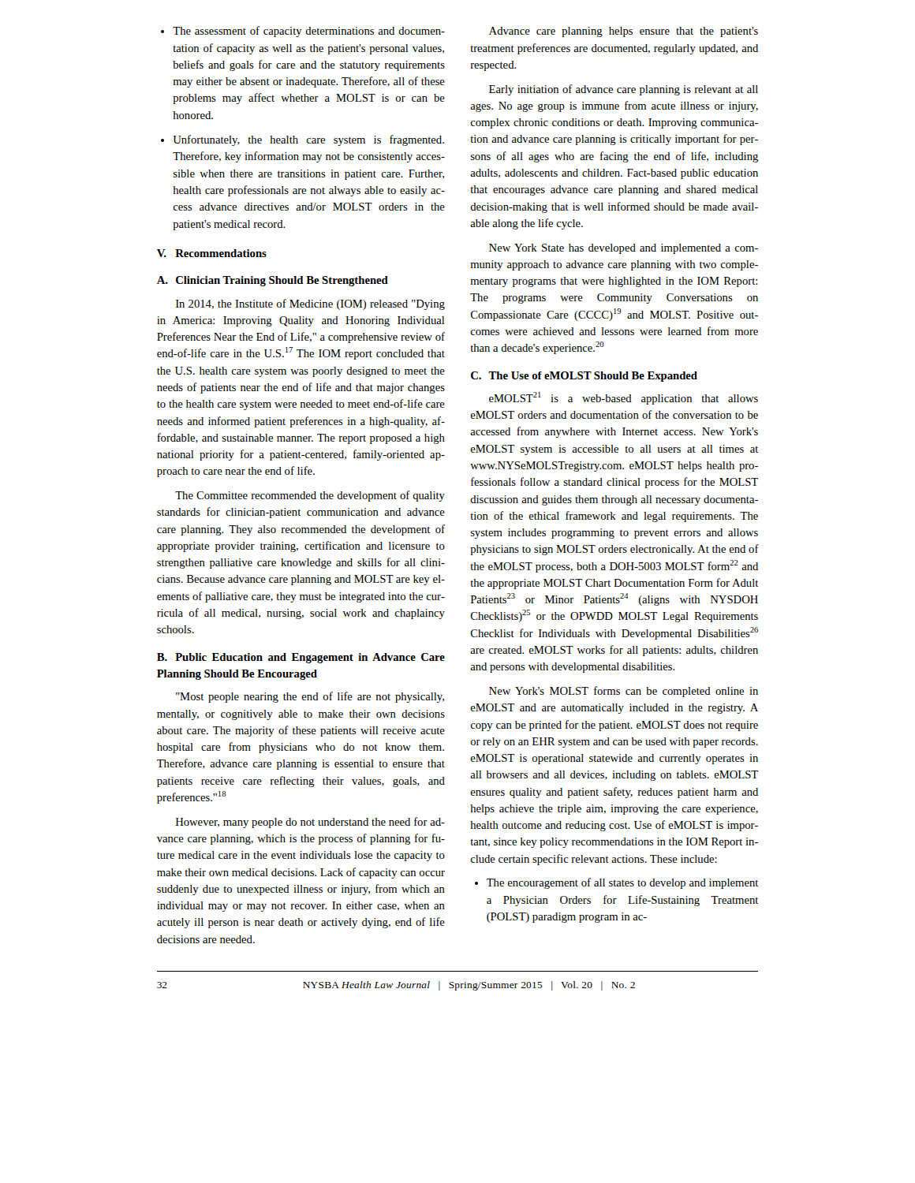The assessment of capacity determinations and documentation of capacity as well as the patient's personal values, beliefs and goals for care and the statutory requirements may either be absent or inadequate. Therefore, all of these problems may affect whether a MOLST is or can be honored.
Unfortunately, the health care system is fragmented. Therefore, key information may not be consistently accessible when there are transitions in patient care. Further, health care professionals are not always able to easily access advance directives and/or MOLST orders in the patient's medical record.
V. Recommendations
A. Clinician Training Should Be Strengthened
In 2014, the Institute of Medicine (IOM) released "Dying in America: Improving Quality and Honoring Individual Preferences Near the End of Life," a comprehensive review of end-of-life care in the U.S.17 The IOM report concluded that the U.S. health care system was poorly designed to meet the needs of patients near the end of life and that major changes to the health care system were needed to meet end-of-life care needs and informed patient preferences in a high-quality, affordable, and sustainable manner. The report proposed a high national priority for a patient-centered, family-oriented approach to care near the end of life.
The Committee recommended the development of quality standards for clinician-patient communication and advance care planning. They also recommended the development of appropriate provider training, certification and licensure to strengthen palliative care knowledge and skills for all clinicians. Because advance care planning and MOLST are key elements of palliative care, they must be integrated into the curricula of all medical, nursing, social work and chaplaincy schools.
B. Public Education and Engagement in Advance Care Planning Should Be Encouraged
"Most people nearing the end of life are not physically, mentally, or cognitively able to make their own decisions about care. The majority of these patients will receive acute hospital care from physicians who do not know them. Therefore, advance care planning is essential to ensure that patients receive care reflecting their values, goals, and preferences."18
However, many people do not understand the need for advance care planning, which is the process of planning for future medical care in the event individuals lose the capacity to make their own medical decisions. Lack of capacity can occur suddenly due to unexpected illness or injury, from which an individual may or may not recover. In either case, when an acutely ill person is near death or actively dying, end of life decisions are needed.
Advance care planning helps ensure that the patient's treatment preferences are documented, regularly updated, and respected.
Early initiation of advance care planning is relevant at all ages. No age group is immune from acute illness or injury, complex chronic conditions or death. Improving communication and advance care planning is critically important for persons of all ages who are facing the end of life, including adults, adolescents and children. Fact-based public education that encourages advance care planning and shared medical decision-making that is well informed should be made available along the life cycle.
New York State has developed and implemented a community approach to advance care planning with two complementary programs that were highlighted in the IOM Report: The programs were Community Conversations on Compassionate Care (CCCC)19 and MOLST. Positive outcomes were achieved and lessons were learned from more than a decade's experience.20
C. The Use of eMOLST Should Be Expanded
eMOLST21 is a web-based application that allows eMOLST orders and documentation of the conversation to be accessed from anywhere with Internet access. New York's eMOLST system is accessible to all users at all times at www.NYSeMOLSTregistry.com. eMOLST helps health professionals follow a standard clinical process for the MOLST discussion and guides them through all necessary documentation of the ethical framework and legal requirements. The system includes programming to prevent errors and allows physicians to sign MOLST orders electronically. At the end of the eMOLST process, both a DOH-5003 MOLST form22 and the appropriate MOLST Chart Documentation Form for Adult Patients23 or Minor Patients24 (aligns with NYSDOH Checklists)25 or the OPWDD MOLST Legal Requirements Checklist for Individuals with Developmental Disabilities26 are created. eMOLST works for all patients: adults, children and persons with developmental disabilities.
New York's MOLST forms can be completed online in eMOLST and are automatically included in the registry. A copy can be printed for the patient. eMOLST does not require or rely on an EHR system and can be used with paper records. eMOLST is operational statewide and currently operates in all browsers and all devices, including on tablets. eMOLST ensures quality and patient safety, reduces patient harm and helps achieve the triple aim, improving the care experience, health outcome and reducing cost. Use of eMOLST is important, since key policy recommendations in the IOM Report include certain specific relevant actions. These include:
The encouragement of all states to develop and implement a Physician Orders for Life-Sustaining Treatment (POLST) paradigm program in ac-
32 NYSBA Health Law Journal | Spring/Summer 2015 | Vol. 20 | No. 2